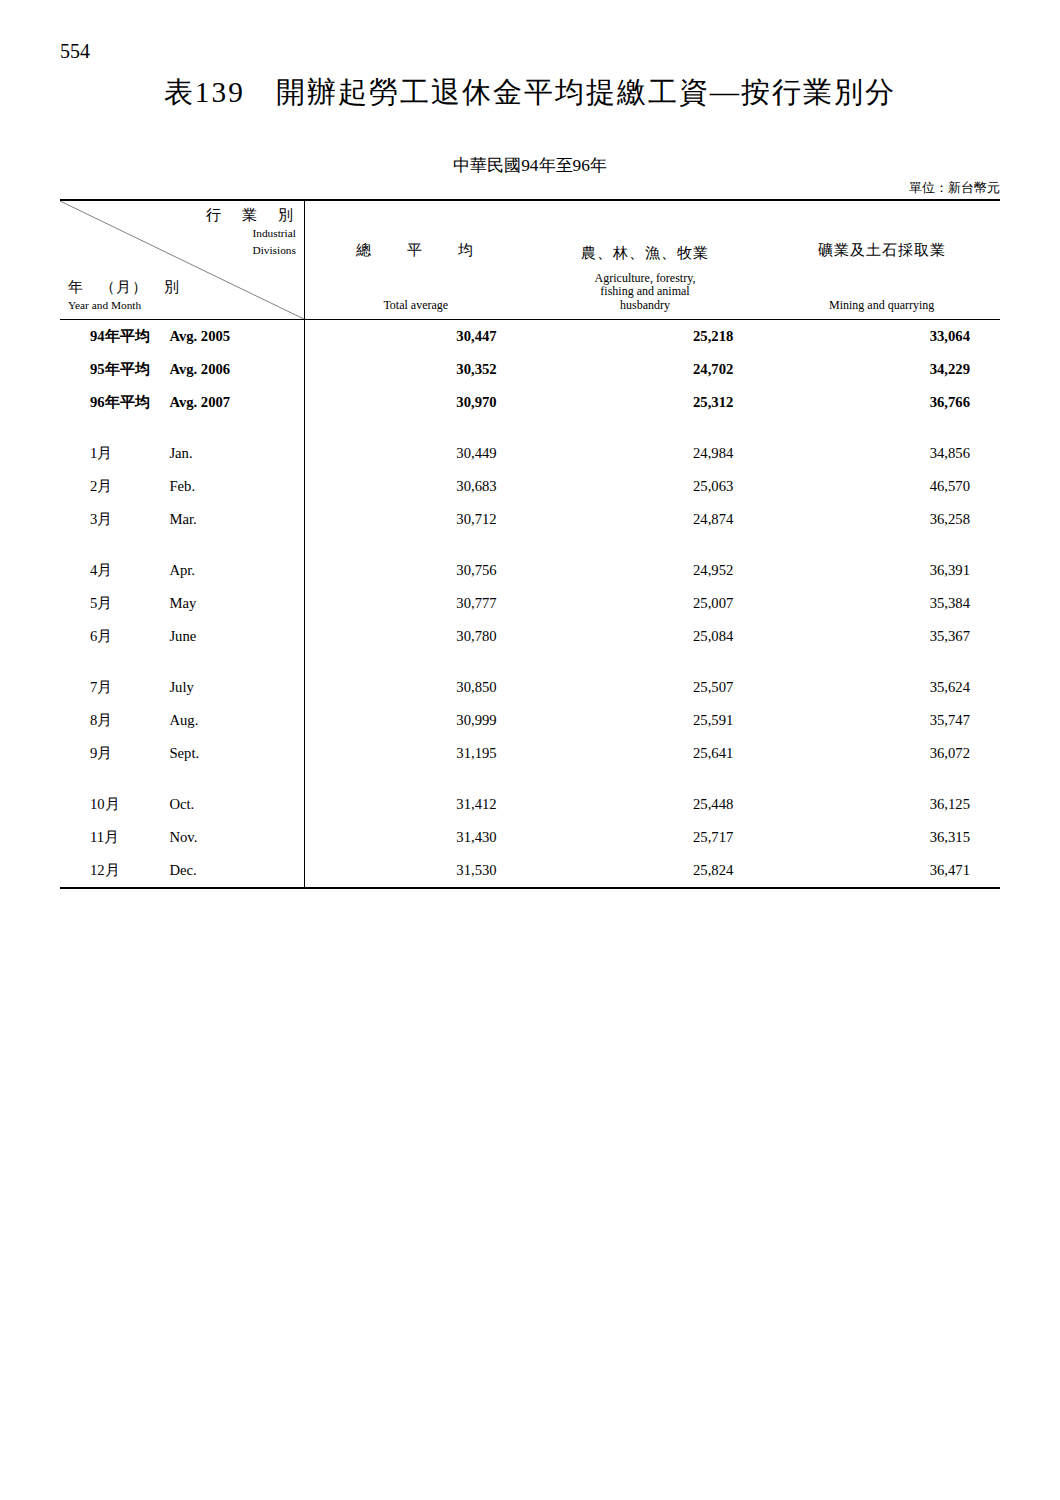554
表139　開辦起勞工退休金平均提繳工資—按行業別分
中華民國94年至96年
單位：新台幣元
| 行 業 別 Industrial Divisions 年 （月） 別 Year and Month | 總 平 均 Total average | 農、林、漁、牧業 Agriculture, forestry, fishing and animal husbandry | 礦業及土石採取業 Mining and quarrying |
| --- | --- | --- | --- |
| 94年平均 | Avg. 2005 | 30,447 | 25,218 | 33,064 |
| 95年平均 | Avg. 2006 | 30,352 | 24,702 | 34,229 |
| 96年平均 | Avg. 2007 | 30,970 | 25,312 | 36,766 |
| 1月 | Jan. | 30,449 | 24,984 | 34,856 |
| 2月 | Feb. | 30,683 | 25,063 | 46,570 |
| 3月 | Mar. | 30,712 | 24,874 | 36,258 |
| 4月 | Apr. | 30,756 | 24,952 | 36,391 |
| 5月 | May | 30,777 | 25,007 | 35,384 |
| 6月 | June | 30,780 | 25,084 | 35,367 |
| 7月 | July | 30,850 | 25,507 | 35,624 |
| 8月 | Aug. | 30,999 | 25,591 | 35,747 |
| 9月 | Sept. | 31,195 | 25,641 | 36,072 |
| 10月 | Oct. | 31,412 | 25,448 | 36,125 |
| 11月 | Nov. | 31,430 | 25,717 | 36,315 |
| 12月 | Dec. | 31,530 | 25,824 | 36,471 |